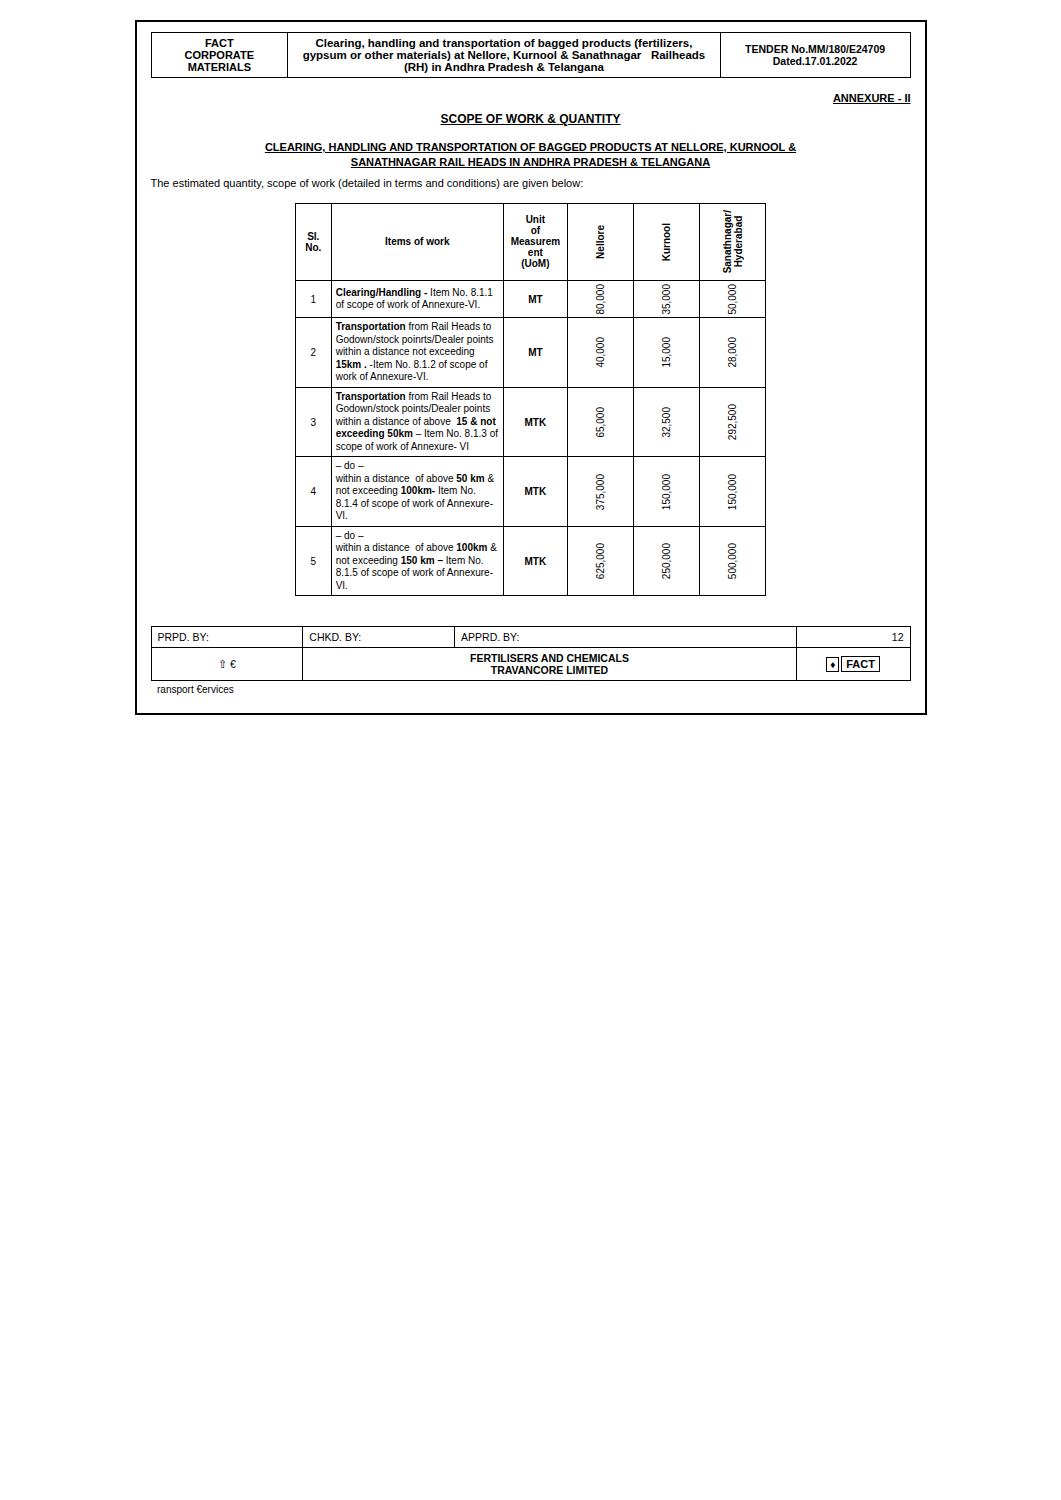| FACT CORPORATE MATERIALS | Clearing, handling and transportation of bagged products (fertilizers, gypsum or other materials) at Nellore, Kurnool & Sanathnagar Railheads (RH) in Andhra Pradesh & Telangana | TENDER No.MM/180/E24709 Dated.17.01.2022 |
ANNEXURE - II
SCOPE OF WORK & QUANTITY
CLEARING, HANDLING AND TRANSPORTATION OF BAGGED PRODUCTS AT NELLORE, KURNOOL &
SANATHNAGAR RAIL HEADS IN ANDHRA PRADESH & TELANGANA
The estimated quantity, scope of work (detailed in terms and conditions) are given below:
| Sl. No. | Items of work | Unit of Measurem ent (UoM) | Nellore | Kurnool | Sanathnagar/ Hyderabad |
| --- | --- | --- | --- | --- | --- |
| 1 | Clearing/Handling - Item No. 8.1.1 of scope of work of Annexure-VI. | MT | 80,000 | 35,000 | 50,000 |
| 2 | Transportation from Rail Heads to Godown/stock poinrts/Dealer points within a distance not exceeding 15km . -Item No. 8.1.2 of scope of work of Annexure-VI. | MT | 40,000 | 15,000 | 28,000 |
| 3 | Transportation from Rail Heads to Godown/stock points/Dealer points within a distance of above 15 & not exceeding 50km – Item No. 8.1.3 of scope of work of Annexure- VI | MTK | 65,000 | 32,500 | 292,500 |
| 4 | – do – within a distance of above 50 km & not exceeding 100km- Item No. 8.1.4 of scope of work of Annexure- VI. | MTK | 375,000 | 150,000 | 150,000 |
| 5 | – do – within a distance of above 100km & not exceeding 150 km – Item No. 8.1.5 of scope of work of Annexure-VI. | MTK | 625,000 | 250,000 | 500,000 |
| PRPD. BY: | CHKD. BY: | APPRD. BY: | 12 |
| ⇧ € | FERTILISERS AND CHEMICALS TRAVANCORE LIMITED | ♦ FACT |
| ransport €ervices |